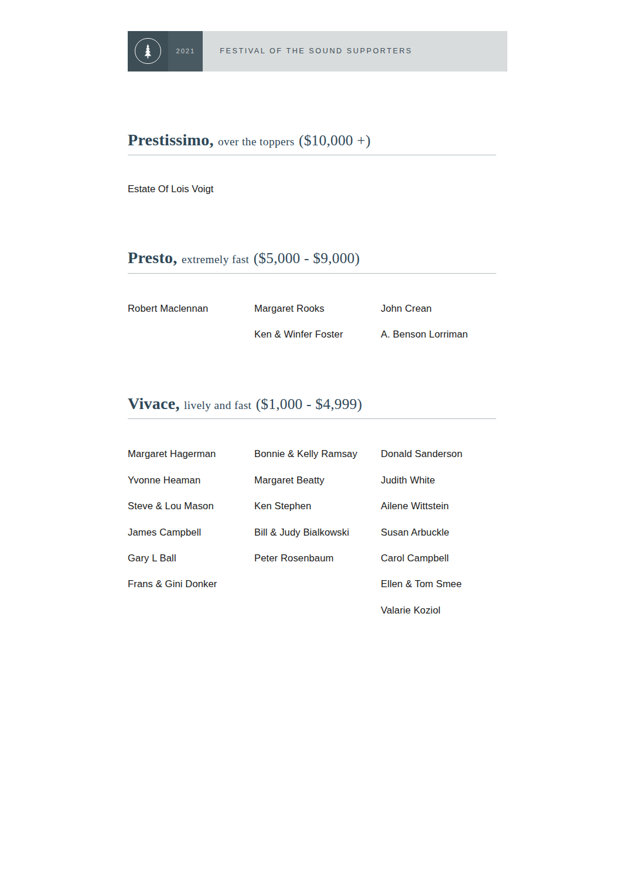2021
Festival of the Sound Supporters
Prestissimo, over the toppers ($10,000 +)
Estate Of Lois Voigt
Presto, extremely fast ($5,000 - $9,000)
Robert Maclennan
Margaret Rooks
Ken & Winfer Foster
John Crean
A. Benson Lorriman
Vivace, lively and fast ($1,000 - $4,999)
Margaret Hagerman
Yvonne Heaman
Steve & Lou Mason
James Campbell
Gary L Ball
Frans & Gini Donker
Bonnie & Kelly Ramsay
Margaret Beatty
Ken Stephen
Bill & Judy Bialkowski
Peter Rosenbaum
Donald Sanderson
Judith White
Ailene Wittstein
Susan Arbuckle
Carol Campbell
Ellen & Tom Smee
Valarie Koziol